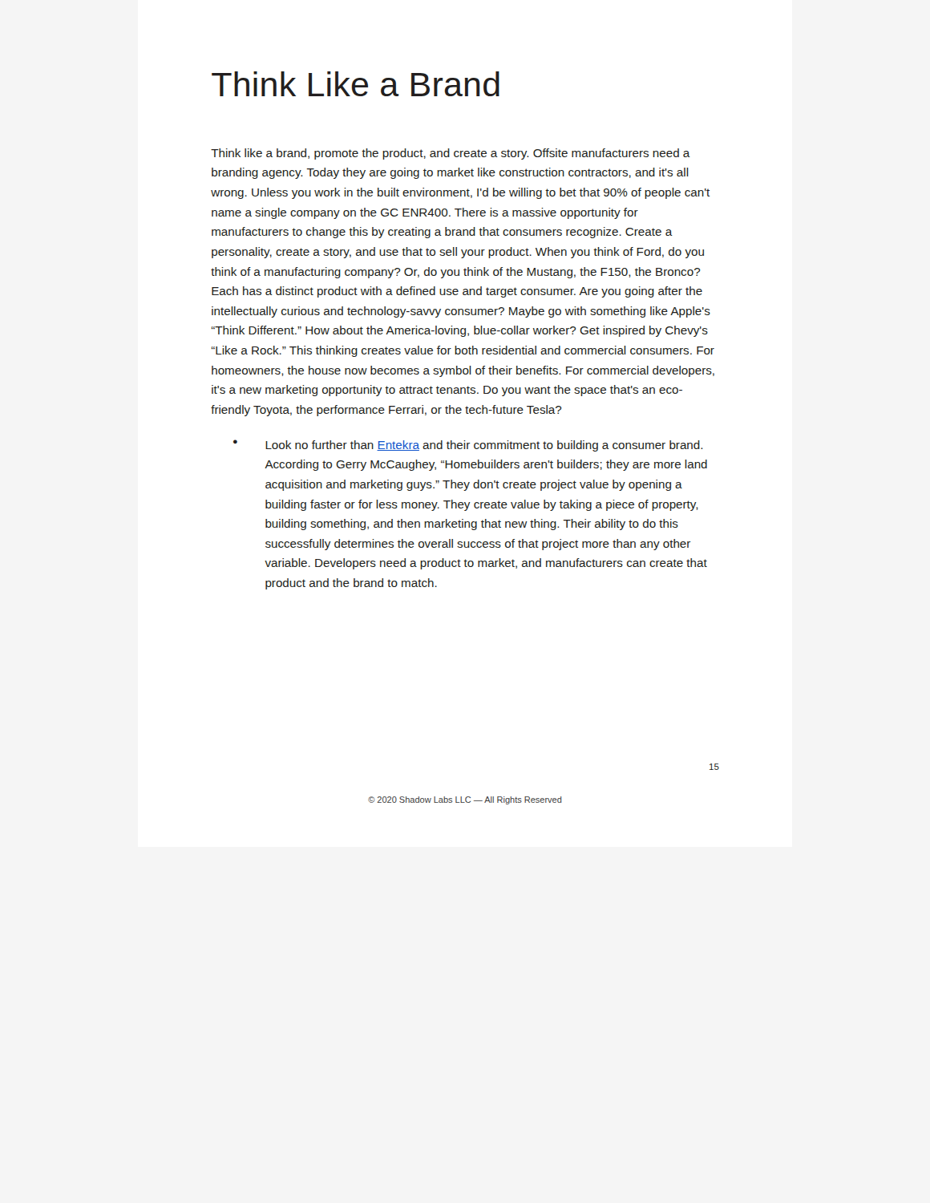Think Like a Brand
Think like a brand, promote the product, and create a story. Offsite manufacturers need a branding agency. Today they are going to market like construction contractors, and it's all wrong. Unless you work in the built environment, I'd be willing to bet that 90% of people can't name a single company on the GC ENR400. There is a massive opportunity for manufacturers to change this by creating a brand that consumers recognize. Create a personality, create a story, and use that to sell your product. When you think of Ford, do you think of a manufacturing company? Or, do you think of the Mustang, the F150, the Bronco? Each has a distinct product with a defined use and target consumer. Are you going after the intellectually curious and technology-savvy consumer? Maybe go with something like Apple's “Think Different.” How about the America-loving, blue-collar worker? Get inspired by Chevy's “Like a Rock.” This thinking creates value for both residential and commercial consumers. For homeowners, the house now becomes a symbol of their benefits. For commercial developers, it's a new marketing opportunity to attract tenants. Do you want the space that's an eco-friendly Toyota, the performance Ferrari, or the tech-future Tesla?
Look no further than Entekra and their commitment to building a consumer brand. According to Gerry McCaughey, “Homebuilders aren't builders; they are more land acquisition and marketing guys.” They don't create project value by opening a building faster or for less money. They create value by taking a piece of property, building something, and then marketing that new thing. Their ability to do this successfully determines the overall success of that project more than any other variable. Developers need a product to market, and manufacturers can create that product and the brand to match.
15
© 2020 Shadow Labs LLC — All Rights Reserved